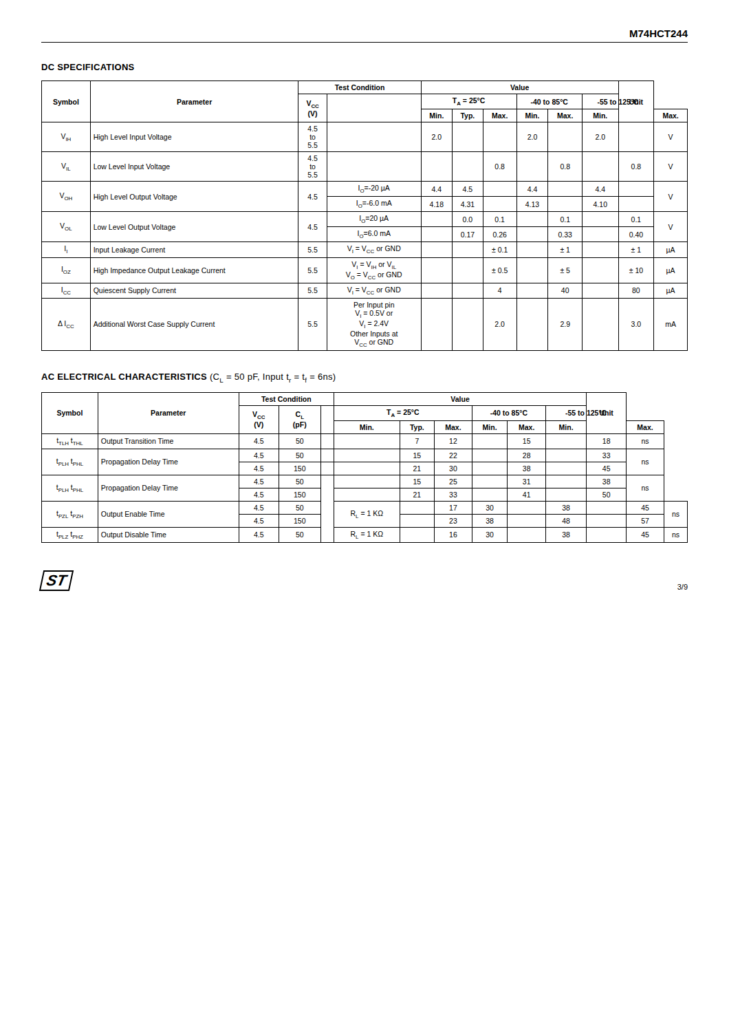M74HCT244
DC SPECIFICATIONS
| Symbol | Parameter | Test Condition | Value | Unit |
| --- | --- | --- | --- | --- |
| V CC (V) | | T A = 25°C | -40 to 85°C | -55 to 125°C |
| Min. | Typ. | Max. | Min. | Max. | Min. | Max. |
| V IH | High Level Input Voltage | 4.5 to 5.5 | | 2.0 | | | 2.0 | | 2.0 | | V |
| V IL | Low Level Input Voltage | 4.5 to 5.5 | | | | 0.8 | | 0.8 | | 0.8 | V |
| V OH | High Level Output Voltage | 4.5 | I O =-20 µA | 4.4 | 4.5 | | 4.4 | | 4.4 | | V |
| I O =-6.0 mA | 4.18 | 4.31 | | 4.13 | | 4.10 | |
| V OL | Low Level Output Voltage | 4.5 | I O =20 µA | | 0.0 | 0.1 | | 0.1 | | 0.1 | V |
| I O =6.0 mA | | 0.17 | 0.26 | | 0.33 | | 0.40 |
| I I | Input Leakage Current | 5.5 | V I = V CC or GND | | | ± 0.1 | | ± 1 | | ± 1 | µA |
| I OZ | High Impedance Output Leakage Current | 5.5 | V I = V IH or V IL V O = V CC or GND | | | ± 0.5 | | ± 5 | | ± 10 | µA |
| I CC | Quiescent Supply Current | 5.5 | V I = V CC or GND | | | 4 | | 40 | | 80 | µA |
| Δ I CC | Additional Worst Case Supply Current | 5.5 | Per Input pin V I = 0.5V or V I = 2.4V Other Inputs at V CC or GND | | | 2.0 | | 2.9 | | 3.0 | mA |
AC ELECTRICAL CHARACTERISTICS (CL = 50 pF, Input tr = tf = 6ns)
| Symbol | Parameter | Test Condition | Value | Unit |
| --- | --- | --- | --- | --- |
| V CC (V) | C L (pF) | | T A = 25°C | -40 to 85°C | -55 to 125°C |
| Min. | Typ. | Max. | Min. | Max. | Min. | Max. |
| t TLH t THL | Output Transition Time | 4.5 | 50 | | | 7 | 12 | | 15 | | 18 | ns |
| t PLH t PHL | Propagation Delay Time | 4.5 | 50 | | | 15 | 22 | | 28 | | 33 | ns |
| 4.5 | 150 | | | 21 | 30 | | 38 | | 45 |
| t PLH t PHL | Propagation Delay Time | 4.5 | 50 | | | 15 | 25 | | 31 | | 38 | ns |
| 4.5 | 150 | | 21 | 33 | | 41 | | 50 |
| t PZL t PZH | Output Enable Time | 4.5 | 50 | R L = 1 KΩ | | 17 | 30 | | 38 | | 45 | ns |
| 4.5 | 150 | | 23 | 38 | | 48 | | 57 |
| t PLZ t PHZ | Output Disable Time | 4.5 | 50 | R L = 1 KΩ | | 16 | 30 | | 38 | | 45 | ns |
ST 3/9